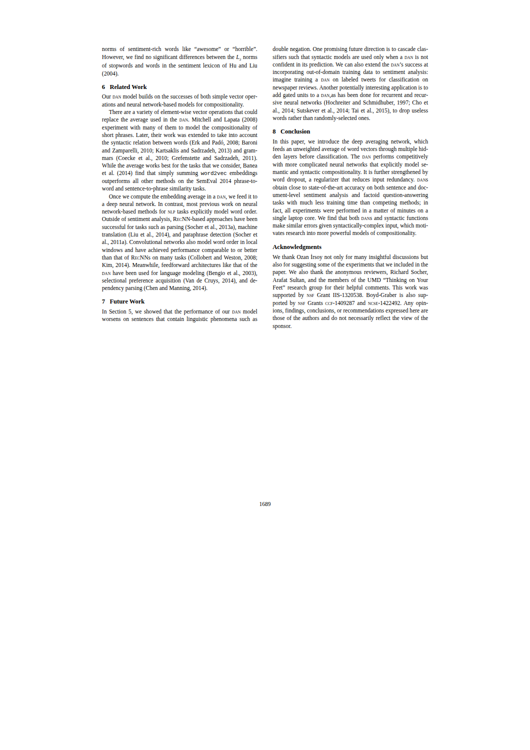norms of sentiment-rich words like “awesome” or “horrible”. However, we find no significant differences between the L2 norms of stopwords and words in the sentiment lexicon of Hu and Liu (2004).
6 Related Work
Our dan model builds on the successes of both simple vector operations and neural network-based models for compositionality.
There are a variety of element-wise vector operations that could replace the average used in the dan. Mitchell and Lapata (2008) experiment with many of them to model the compositionality of short phrases. Later, their work was extended to take into account the syntactic relation between words (Erk and Padó, 2008; Baroni and Zamparelli, 2010; Kartsaklis and Sadrzadeh, 2013) and grammars (Coecke et al., 2010; Grefenstette and Sadrzadeh, 2011). While the average works best for the tasks that we consider, Banea et al. (2014) find that simply summing word2vec embeddings outperforms all other methods on the SemEval 2014 phrase-to-word and sentence-to-phrase similarity tasks.
Once we compute the embedding average in a dan, we feed it to a deep neural network. In contrast, most previous work on neural network-based methods for nlp tasks explicitly model word order. Outside of sentiment analysis, RecNN-based approaches have been successful for tasks such as parsing (Socher et al., 2013a), machine translation (Liu et al., 2014), and paraphrase detection (Socher et al., 2011a). Convolutional networks also model word order in local windows and have achieved performance comparable to or better than that of RecNNs on many tasks (Collobert and Weston, 2008; Kim, 2014). Meanwhile, feedforward architectures like that of the dan have been used for language modeling (Bengio et al., 2003), selectional preference acquisition (Van de Cruys, 2014), and dependency parsing (Chen and Manning, 2014).
7 Future Work
In Section 5, we showed that the performance of our dan model worsens on sentences that contain linguistic phenomena such as double negation. One promising future direction is to cascade classifiers such that syntactic models are used only when a dan is not confident in its prediction. We can also extend the dan’s success at incorporating out-of-domain training data to sentiment analysis: imagine training a dan on labeled tweets for classification on newspaper reviews. Another potentially interesting application is to add gated units to a dan,as has been done for recurrent and recursive neural networks (Hochreiter and Schmidhuber, 1997; Cho et al., 2014; Sutskever et al., 2014; Tai et al., 2015), to drop useless words rather than randomly-selected ones.
8 Conclusion
In this paper, we introduce the deep averaging network, which feeds an unweighted average of word vectors through multiple hidden layers before classification. The dan performs competitively with more complicated neural networks that explicitly model semantic and syntactic compositionality. It is further strengthened by word dropout, a regularizer that reduces input redundancy. dans obtain close to state-of-the-art accuracy on both sentence and document-level sentiment analysis and factoid question-answering tasks with much less training time than competing methods; in fact, all experiments were performed in a matter of minutes on a single laptop core. We find that both dans and syntactic functions make similar errors given syntactically-complex input, which motivates research into more powerful models of compositionality.
Acknowledgments
We thank Ozan İrsoy not only for many insightful discussions but also for suggesting some of the experiments that we included in the paper. We also thank the anonymous reviewers, Richard Socher, Arafat Sultan, and the members of the UMD “Thinking on Your Feet” research group for their helpful comments. This work was supported by nsf Grant IIS-1320538. Boyd-Graber is also supported by nsf Grants ccf-1409287 and ncse-1422492. Any opinions, findings, conclusions, or recommendations expressed here are those of the authors and do not necessarily reflect the view of the sponsor.
1689